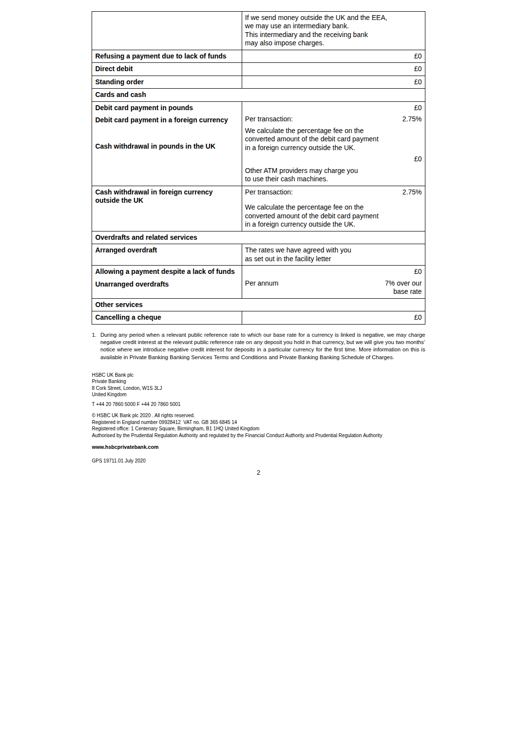| | If we send money outside the UK and the EEA, we may use an intermediary bank. This intermediary and the receiving bank may also impose charges. |
| Refusing a payment due to lack of funds | £0 |
| Direct debit | £0 |
| Standing order | £0 |
| Cards and cash |
| Debit card payment in pounds Debit card payment in a foreign currency Cash withdrawal in pounds in the UK | £0 Per transaction: 2.75% We calculate the percentage fee on the converted amount of the debit card payment in a foreign currency outside the UK. £0 Other ATM providers may charge you to use their cash machines. |
| Cash withdrawal in foreign currency outside the UK | Per transaction: 2.75% We calculate the percentage fee on the converted amount of the debit card payment in a foreign currency outside the UK. |
| Overdrafts and related services |
| Arranged overdraft | The rates we have agreed with you as set out in the facility letter |
| Allowing a payment despite a lack of funds Unarranged overdrafts | £0 Per annum 7% over our base rate |
| Other services |
| Cancelling a cheque | £0 |
1.
During any period when a relevant public reference rate to which our base rate for a currency is linked is negative, we may charge negative credit interest at the relevant public reference rate on any deposit you hold in that currency, but we will give you two months’ notice where we introduce negative credit interest for deposits in a particular currency for the first time. More information on this is available in Private Banking Banking Services Terms and Conditions and Private Banking Banking Schedule of Charges.
HSBC UK Bank plc
Private Banking
8 Cork Street, London, W1S 3LJ
United Kingdom
T +44 20 7860 5000 F +44 20 7860 5001
© HSBC UK Bank plc 2020 . All rights reserved.
Registered in England number 09928412 VAT no. GB 365 6845 14
Registered office: 1 Centenary Square, Birmingham, B1 1HQ United Kingdom
Authorised by the Prudential Regulation Authority and regulated by the Financial Conduct Authority and Prudential Regulation Authority
www.hsbcprivatebank.com
GPS 19711.01 July 2020
2